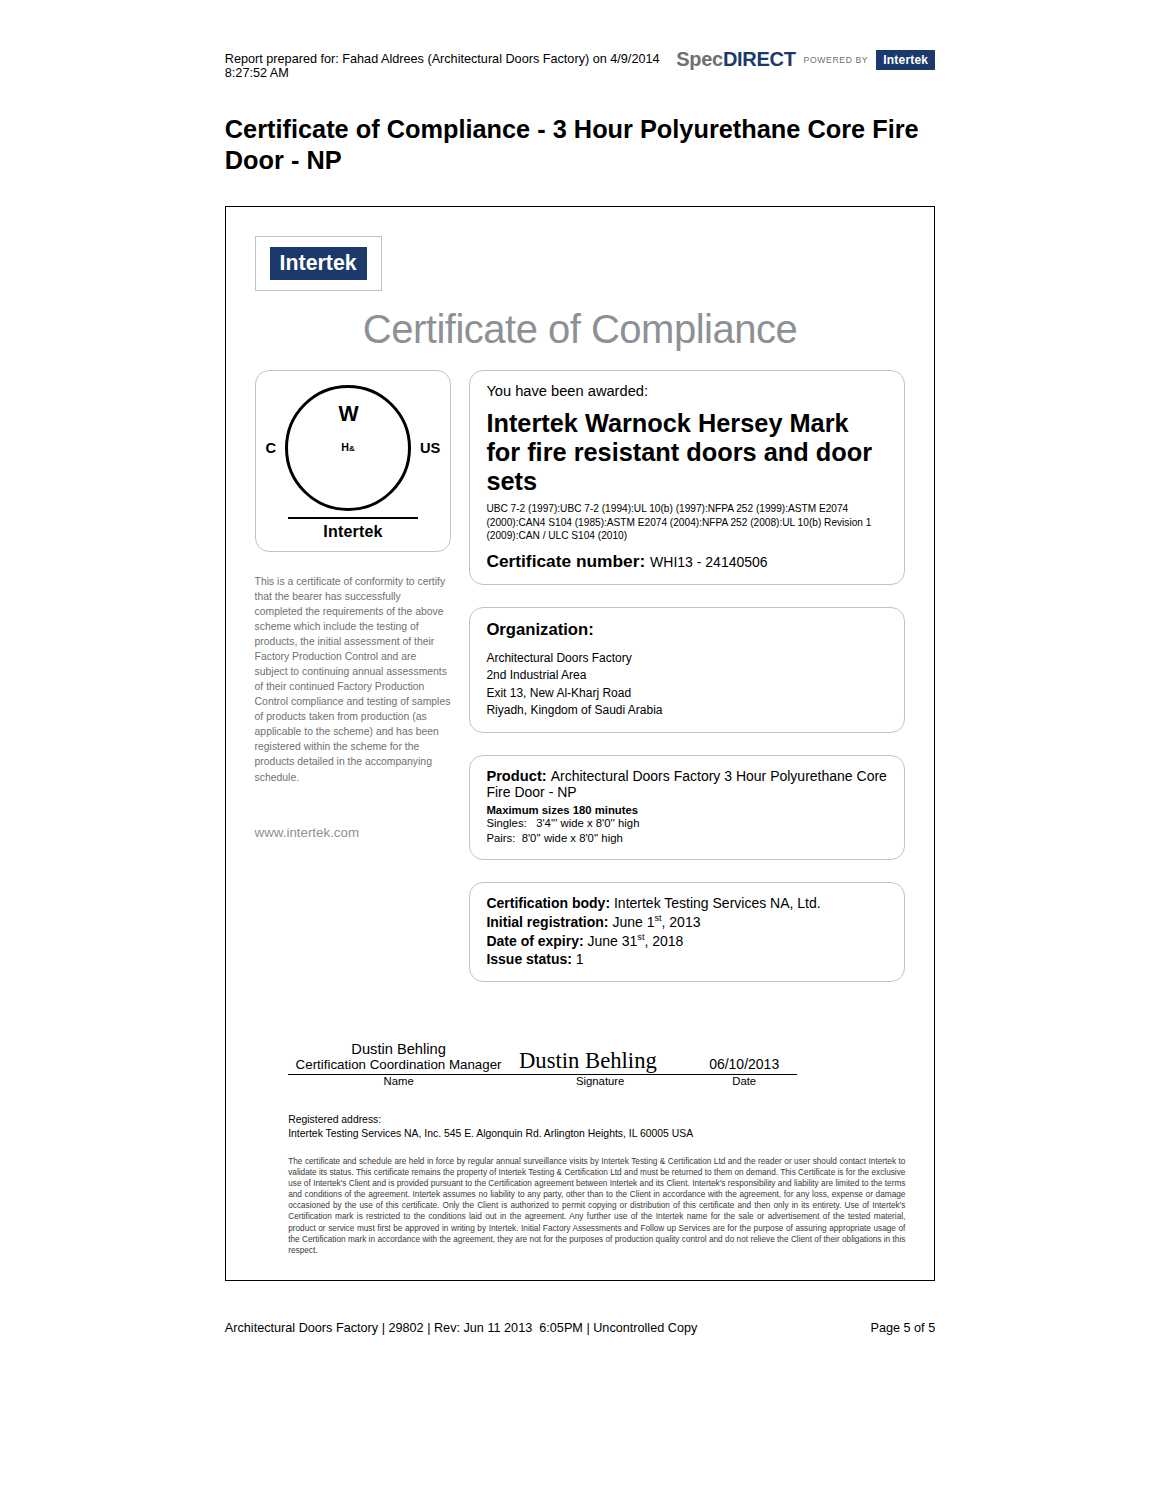Report prepared for: Fahad Aldrees (Architectural Doors Factory) on 4/9/2014 8:27:52 AM
Spec DIRECT Powered by Intertek
Certificate of Compliance - 3 Hour Polyurethane Core Fire Door - NP
Intertek
Certificate of Compliance
C
W
H&
US
Intertek
This is a certificate of conformity to certify that the bearer has successfully completed the requirements of the above scheme which include the testing of products, the initial assessment of their Factory Production Control and are subject to continuing annual assessments of their continued Factory Production Control compliance and testing of samples of products taken from production (as applicable to the scheme) and has been registered within the scheme for the products detailed in the accompanying schedule.
www.intertek.com
You have been awarded:
Intertek Warnock Hersey Mark for fire resistant doors and door sets
UBC 7-2 (1997):UBC 7-2 (1994):UL 10(b) (1997):NFPA 252 (1999):ASTM E2074 (2000):CAN4 S104 (1985):ASTM E2074 (2004):NFPA 252 (2008):UL 10(b) Revision 1 (2009):CAN / ULC S104 (2010)
Certificate number: WHI13 - 24140506
Organization:
Architectural Doors Factory
2nd Industrial Area
Exit 13, New Al-Kharj Road
Riyadh, Kingdom of Saudi Arabia
Product: Architectural Doors Factory 3 Hour Polyurethane Core Fire Door - NP
Maximum sizes 180 minutes
Singles: 3'4''' wide x 8'0'' high
Pairs: 8'0'' wide x 8'0'' high
Certification body: Intertek Testing Services NA, Ltd.
Initial registration: June 1st, 2013
Date of expiry: June 31st, 2018
Issue status: 1
Dustin Behling
Certification Coordination Manager
Dustin Behling
06/10/2013
Name
Signature
Date
Registered address:
Intertek Testing Services NA, Inc. 545 E. Algonquin Rd. Arlington Heights, IL 60005 USA
The certificate and schedule are held in force by regular annual surveillance visits by Intertek Testing & Certification Ltd and the reader or user should contact Intertek to validate its status. This certificate remains the property of Intertek Testing & Certification Ltd and must be returned to them on demand. This Certificate is for the exclusive use of Intertek's Client and is provided pursuant to the Certification agreement between Intertek and its Client. Intertek's responsibility and liability are limited to the terms and conditions of the agreement. Intertek assumes no liability to any party, other than to the Client in accordance with the agreement, for any loss, expense or damage occasioned by the use of this certificate. Only the Client is authorized to permit copying or distribution of this certificate and then only in its entirety. Use of Intertek's Certification mark is restricted to the conditions laid out in the agreement. Any further use of the Intertek name for the sale or advertisement of the tested material, product or service must first be approved in writing by Intertek. Initial Factory Assessments and Follow up Services are for the purpose of assuring appropriate usage of the Certification mark in accordance with the agreement, they are not for the purposes of production quality control and do not relieve the Client of their obligations in this respect.
Architectural Doors Factory | 29802 | Rev: Jun 11 2013 6:05PM | Uncontrolled Copy
Page 5 of 5